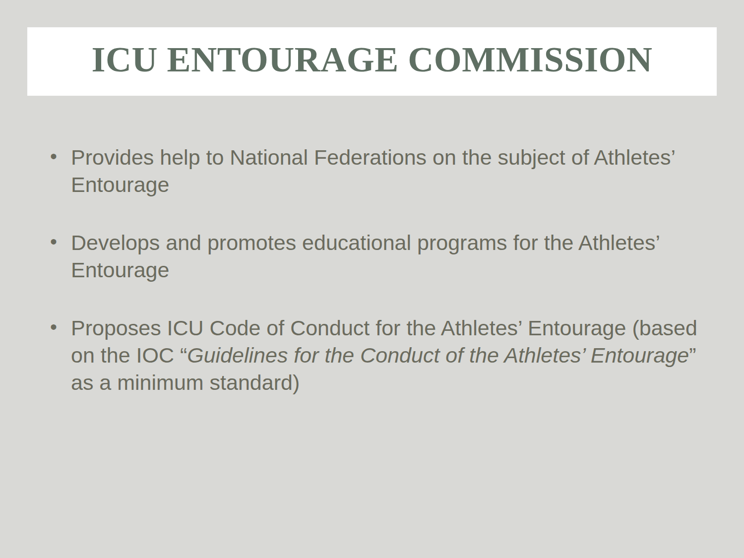ICU ENTOURAGE COMMISSION
Provides help to National Federations on the subject of Athletes’ Entourage
Develops and promotes educational programs for the Athletes’ Entourage
Proposes ICU Code of Conduct for the Athletes’ Entourage (based on the IOC “Guidelines for the Conduct of the Athletes’ Entourage” as a minimum standard)